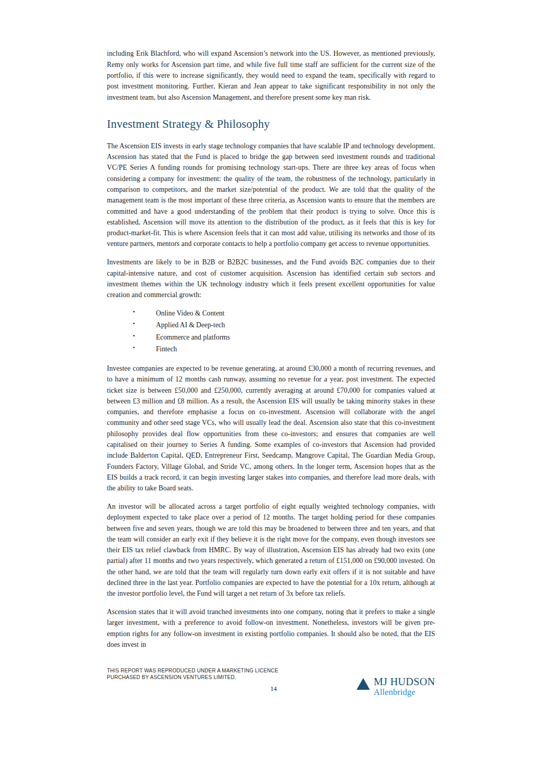including Erik Blachford, who will expand Ascension’s network into the US. However, as mentioned previously, Remy only works for Ascension part time, and while five full time staff are sufficient for the current size of the portfolio, if this were to increase significantly, they would need to expand the team, specifically with regard to post investment monitoring. Further, Kieran and Jean appear to take significant responsibility in not only the investment team, but also Ascension Management, and therefore present some key man risk.
Investment Strategy & Philosophy
The Ascension EIS invests in early stage technology companies that have scalable IP and technology development. Ascension has stated that the Fund is placed to bridge the gap between seed investment rounds and traditional VC/PE Series A funding rounds for promising technology start-ups. There are three key areas of focus when considering a company for investment: the quality of the team, the robustness of the technology, particularly in comparison to competitors, and the market size/potential of the product. We are told that the quality of the management team is the most important of these three criteria, as Ascension wants to ensure that the members are committed and have a good understanding of the problem that their product is trying to solve. Once this is established, Ascension will move its attention to the distribution of the product, as it feels that this is key for product-market-fit. This is where Ascension feels that it can most add value, utilising its networks and those of its venture partners, mentors and corporate contacts to help a portfolio company get access to revenue opportunities.
Investments are likely to be in B2B or B2B2C businesses, and the Fund avoids B2C companies due to their capital-intensive nature, and cost of customer acquisition. Ascension has identified certain sub sectors and investment themes within the UK technology industry which it feels present excellent opportunities for value creation and commercial growth:
Online Video & Content
Applied AI & Deep-tech
Ecommerce and platforms
Fintech
Investee companies are expected to be revenue generating, at around £30,000 a month of recurring revenues, and to have a minimum of 12 months cash runway, assuming no revenue for a year, post investment. The expected ticket size is between £50,000 and £250,000, currently averaging at around £70,000 for companies valued at between £3 million and £8 million. As a result, the Ascension EIS will usually be taking minority stakes in these companies, and therefore emphasise a focus on co-investment. Ascension will collaborate with the angel community and other seed stage VCs, who will usually lead the deal. Ascension also state that this co-investment philosophy provides deal flow opportunities from these co-investors; and ensures that companies are well capitalised on their journey to Series A funding. Some examples of co-investors that Ascension had provided include Balderton Capital, QED, Entrepreneur First, Seedcamp, Mangrove Capital, The Guardian Media Group, Founders Factory, Village Global, and Stride VC, among others. In the longer term, Ascension hopes that as the EIS builds a track record, it can begin investing larger stakes into companies, and therefore lead more deals, with the ability to take Board seats.
An investor will be allocated across a target portfolio of eight equally weighted technology companies, with deployment expected to take place over a period of 12 months. The target holding period for these companies between five and seven years, though we are told this may be broadened to between three and ten years, and that the team will consider an early exit if they believe it is the right move for the company, even though investors see their EIS tax relief clawback from HMRC. By way of illustration, Ascension EIS has already had two exits (one partial) after 11 months and two years respectively, which generated a return of £151,000 on £90,000 invested. On the other hand, we are told that the team will regularly turn down early exit offers if it is not suitable and have declined three in the last year. Portfolio companies are expected to have the potential for a 10x return, although at the investor portfolio level, the Fund will target a net return of 3x before tax reliefs.
Ascension states that it will avoid tranched investments into one company, noting that it prefers to make a single larger investment, with a preference to avoid follow-on investment. Nonetheless, investors will be given pre-emption rights for any follow-on investment in existing portfolio companies. It should also be noted, that the EIS does invest in
This report was reproduced under a marketing licence
purchased by Ascension Ventures Limited.
14
MJ HUDSON Allenbridge